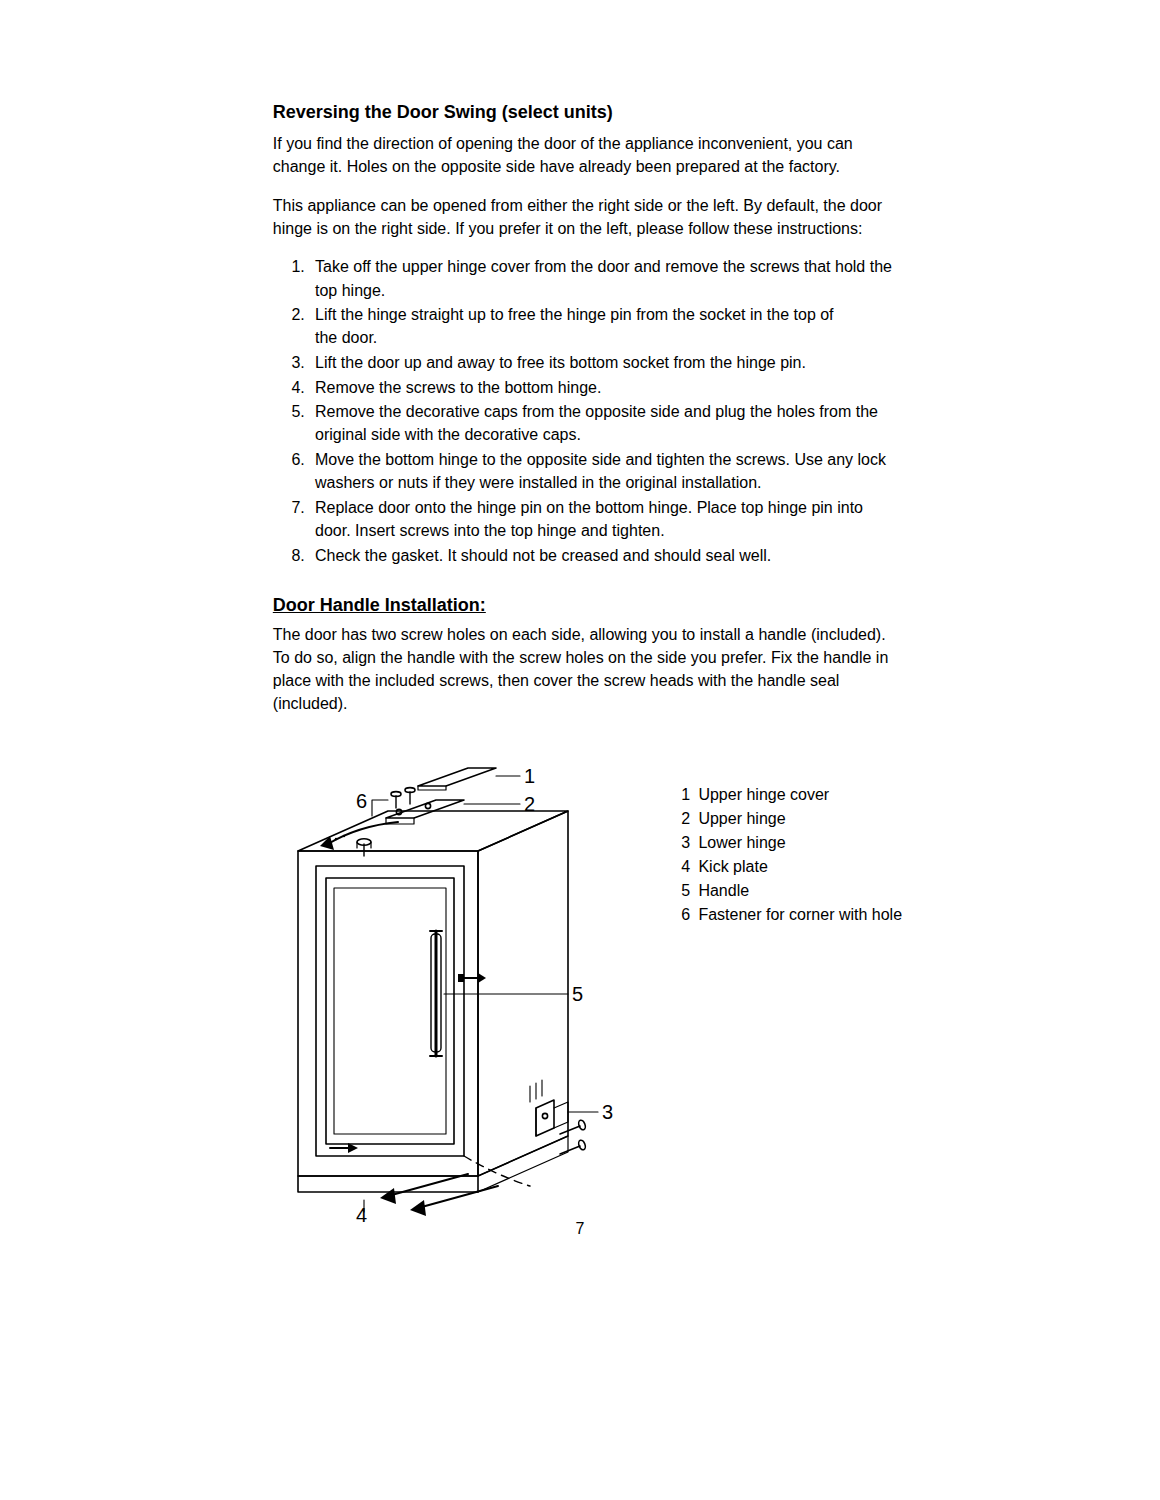Reversing the Door Swing (select units)
If you find the direction of opening the door of the appliance inconvenient, you can change it. Holes on the opposite side have already been prepared at the factory.
This appliance can be opened from either the right side or the left. By default, the door hinge is on the right side. If you prefer it on the left, please follow these instructions:
Take off the upper hinge cover from the door and remove the screws that hold the top hinge.
Lift the hinge straight up to free the hinge pin from the socket in the top of the door.
Lift the door up and away to free its bottom socket from the hinge pin.
Remove the screws to the bottom hinge.
Remove the decorative caps from the opposite side and plug the holes from the original side with the decorative caps.
Move the bottom hinge to the opposite side and tighten the screws. Use any lock washers or nuts if they were installed in the original installation.
Replace door onto the hinge pin on the bottom hinge. Place top hinge pin into door. Insert screws into the top hinge and tighten.
Check the gasket. It should not be creased and should seal well.
Door Handle Installation:
The door has two screw holes on each side, allowing you to install a handle (included). To do so, align the handle with the screw holes on the side you prefer. Fix the handle in place with the included screws, then cover the screw heads with the handle seal (included).
1 2 3 4 5 6
1 Upper hinge cover
2 Upper hinge
3 Lower hinge
4 Kick plate
5 Handle
6 Fastener for corner with hole
7